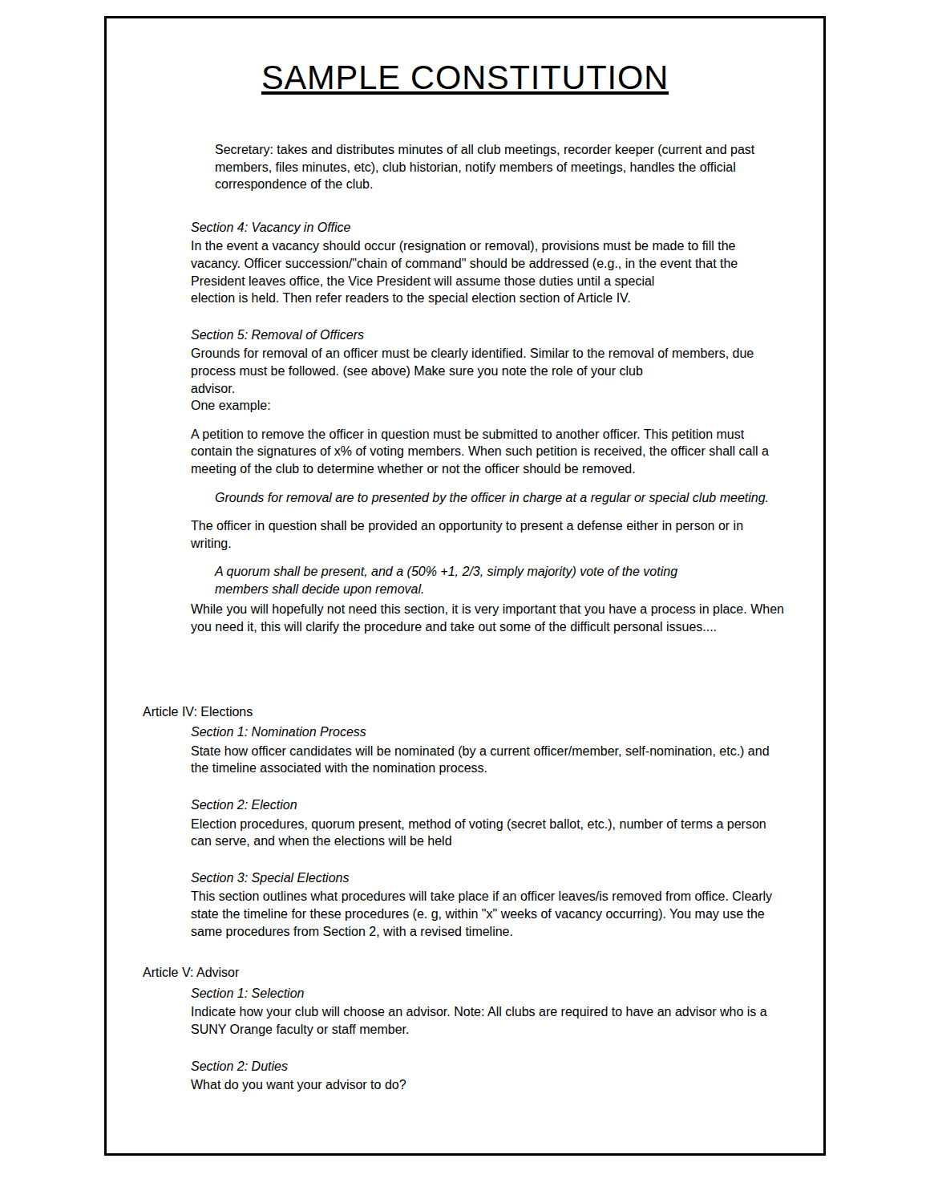SAMPLE CONSTITUTION
Secretary: takes and distributes minutes of all club meetings, recorder keeper (current and past members, files minutes, etc), club historian, notify members of meetings, handles the official correspondence of the club.
Section 4: Vacancy in Office
In the event a vacancy should occur (resignation or removal), provisions must be made to fill the vacancy. Officer succession/"chain of command" should be addressed (e.g., in the event that the President leaves office, the Vice President will assume those duties until a special
election is held. Then refer readers to the special election section of Article IV.
Section 5: Removal of Officers
Grounds for removal of an officer must be clearly identified. Similar to the removal of members, due process must be followed. (see above) Make sure you note the role of your club
advisor.
One example:
A petition to remove the officer in question must be submitted to another officer. This petition must contain the signatures of x% of voting members. When such petition is received, the officer shall call a meeting of the club to determine whether or not the officer should be removed.
Grounds for removal are to presented by the officer in charge at a regular or special club meeting.
The officer in question shall be provided an opportunity to present a defense either in person or in writing.
A quorum shall be present, and a (50% +1, 2/3, simply majority) vote of the voting
members shall decide upon removal.
While you will hopefully not need this section, it is very important that you have a process in place. When you need it, this will clarify the procedure and take out some of the difficult personal issues....
Article IV: Elections
Section 1: Nomination Process
State how officer candidates will be nominated (by a current officer/member, self-nomination, etc.) and the timeline associated with the nomination process.
Section 2: Election
Election procedures, quorum present, method of voting (secret ballot, etc.), number of terms a person can serve, and when the elections will be held
Section 3: Special Elections
This section outlines what procedures will take place if an officer leaves/is removed from office. Clearly state the timeline for these procedures (e. g, within "x" weeks of vacancy occurring). You may use the same procedures from Section 2, with a revised timeline.
Article V: Advisor
Section 1: Selection
Indicate how your club will choose an advisor. Note: All clubs are required to have an advisor who is a SUNY Orange faculty or staff member.
Section 2: Duties
What do you want your advisor to do?